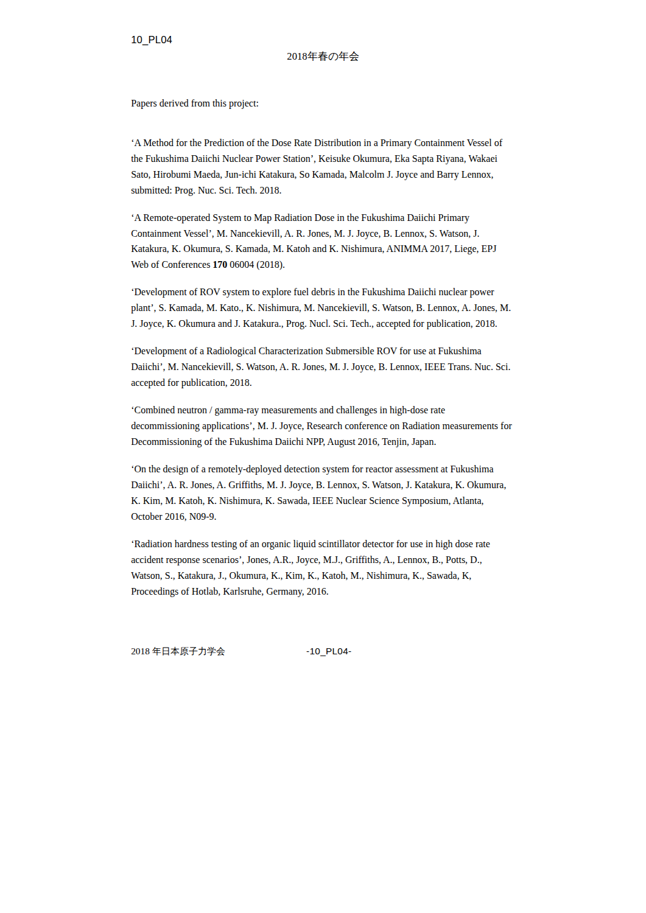10_PL04
2018年春の年会
Papers derived from this project:
‘A Method for the Prediction of the Dose Rate Distribution in a Primary Containment Vessel of the Fukushima Daiichi Nuclear Power Station’, Keisuke Okumura, Eka Sapta Riyana, Wakaei Sato, Hirobumi Maeda, Jun-ichi Katakura, So Kamada, Malcolm J. Joyce and Barry Lennox, submitted: Prog. Nuc. Sci. Tech. 2018.
‘A Remote-operated System to Map Radiation Dose in the Fukushima Daiichi Primary Containment Vessel’, M. Nancekievill, A. R. Jones, M. J. Joyce, B. Lennox, S. Watson, J. Katakura, K. Okumura, S. Kamada, M. Katoh and K. Nishimura, ANIMMA 2017, Liege, EPJ Web of Conferences 170 06004 (2018).
‘Development of ROV system to explore fuel debris in the Fukushima Daiichi nuclear power plant’, S. Kamada, M. Kato., K. Nishimura, M. Nancekievill, S. Watson, B. Lennox, A. Jones, M. J. Joyce, K. Okumura and J. Katakura., Prog. Nucl. Sci. Tech., accepted for publication, 2018.
‘Development of a Radiological Characterization Submersible ROV for use at Fukushima Daiichi’, M. Nancekievill, S. Watson, A. R. Jones, M. J. Joyce, B. Lennox, IEEE Trans. Nuc. Sci. accepted for publication, 2018.
‘Combined neutron / gamma-ray measurements and challenges in high-dose rate decommissioning applications’, M. J. Joyce, Research conference on Radiation measurements for Decommissioning of the Fukushima Daiichi NPP, August 2016, Tenjin, Japan.
‘On the design of a remotely-deployed detection system for reactor assessment at Fukushima Daiichi’, A. R. Jones, A. Griffiths, M. J. Joyce, B. Lennox, S. Watson, J. Katakura, K. Okumura, K. Kim, M. Katoh, K. Nishimura, K. Sawada, IEEE Nuclear Science Symposium, Atlanta, October 2016, N09-9.
‘Radiation hardness testing of an organic liquid scintillator detector for use in high dose rate accident response scenarios’, Jones, A.R., Joyce, M.J., Griffiths, A., Lennox, B., Potts, D., Watson, S., Katakura, J., Okumura, K., Kim, K., Katoh, M., Nishimura, K., Sawada, K, Proceedings of Hotlab, Karlsruhe, Germany, 2016.
2018 年日本原子力学会 -10_PL04-